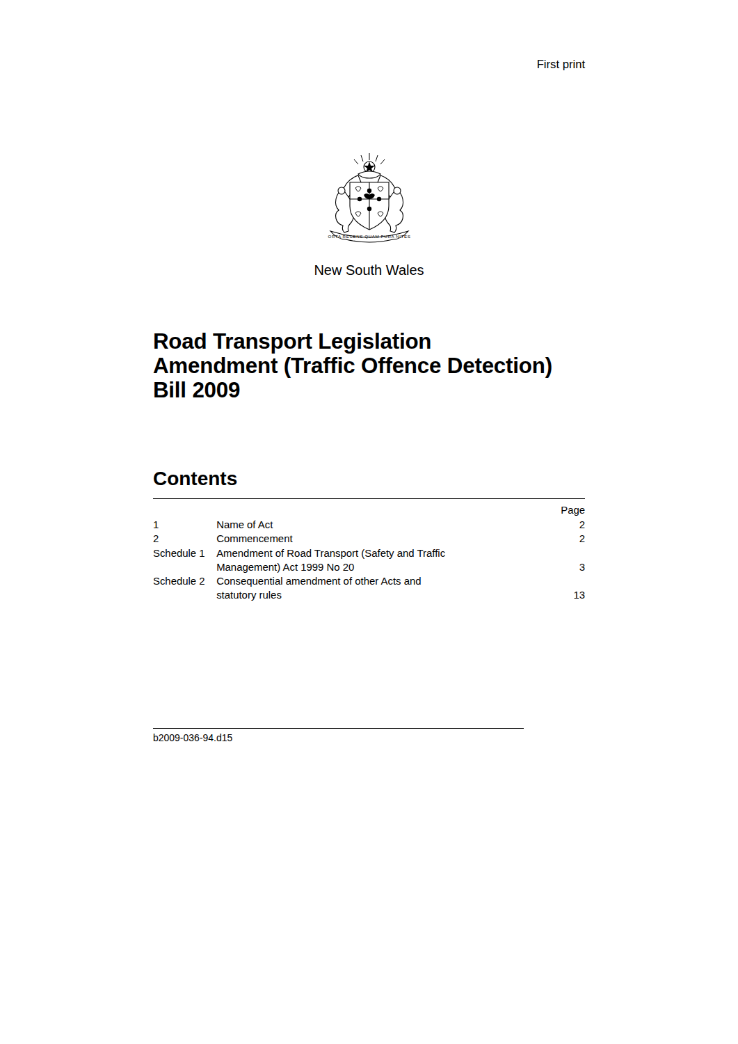First print
ORTA RECENS QUAM PURA NITES
New South Wales
Road Transport Legislation
Amendment (Traffic Offence Detection)
Bill 2009
Contents
| | | Page |
| 1 | Name of Act | 2 |
| 2 | Commencement | 2 |
| Schedule 1 | Amendment of Road Transport (Safety and Traffic Management) Act 1999 No 20 | 3 |
| Schedule 2 | Consequential amendment of other Acts and statutory rules | 13 |
b2009-036-94.d15